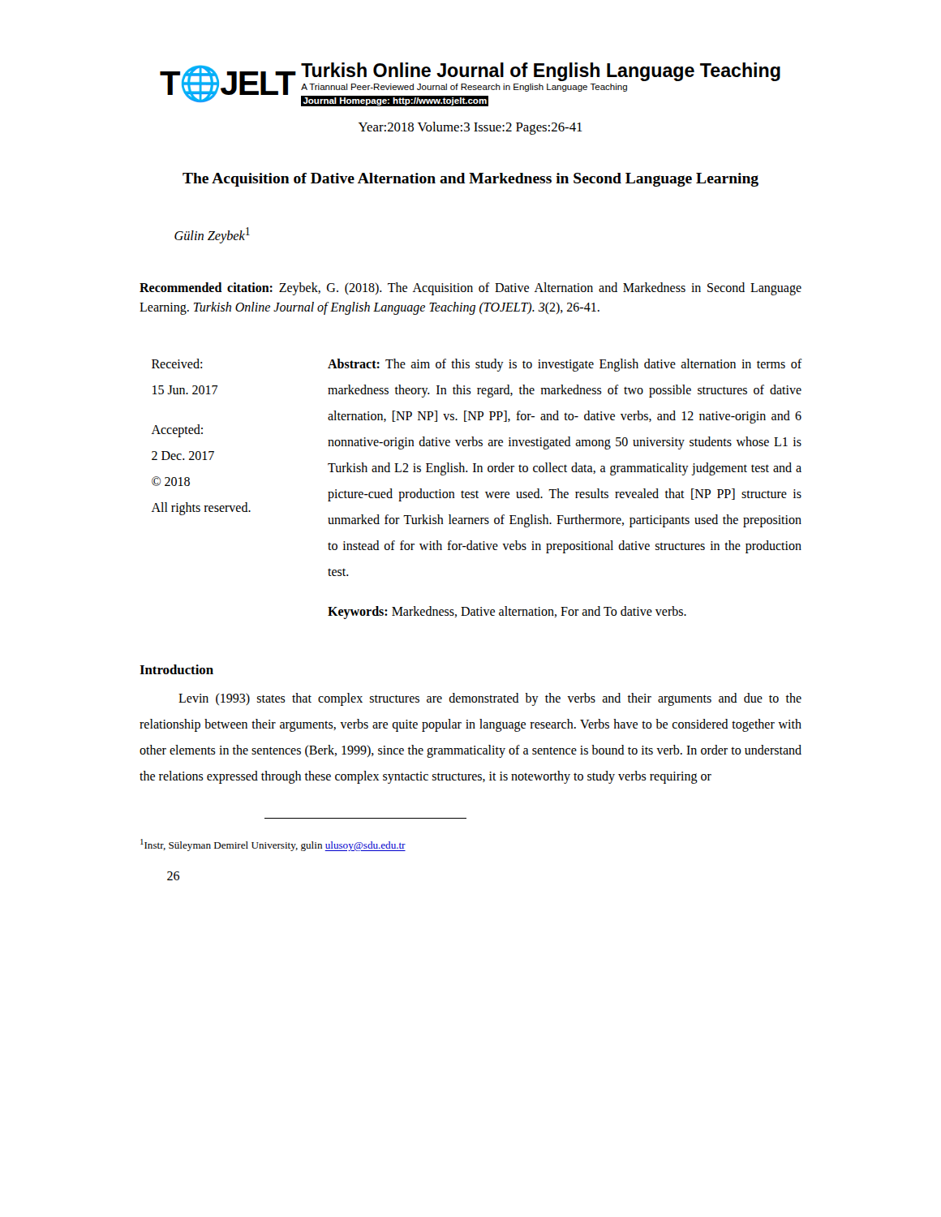T🌐JELT
Turkish Online Journal of English Language Teaching
A Triannual Peer-Reviewed Journal of Research in English Language Teaching
Journal Homepage: http://www.tojelt.com
Year:2018 Volume:3 Issue:2 Pages:26-41
The Acquisition of Dative Alternation and Markedness in Second Language Learning
Gülin Zeybek1
Recommended citation: Zeybek, G. (2018). The Acquisition of Dative Alternation and Markedness in Second Language Learning. Turkish Online Journal of English Language Teaching (TOJELT). 3(2), 26-41.
Received:
15 Jun. 2017
Accepted:
2 Dec. 2017
© 2018
All rights reserved.
Abstract: The aim of this study is to investigate English dative alternation in terms of markedness theory. In this regard, the markedness of two possible structures of dative alternation, [NP NP] vs. [NP PP], for- and to- dative verbs, and 12 native-origin and 6 nonnative-origin dative verbs are investigated among 50 university students whose L1 is Turkish and L2 is English. In order to collect data, a grammaticality judgement test and a picture-cued production test were used. The results revealed that [NP PP] structure is unmarked for Turkish learners of English. Furthermore, participants used the preposition to instead of for with for-dative vebs in prepositional dative structures in the production test.
Keywords: Markedness, Dative alternation, For and To dative verbs.
Introduction
Levin (1993) states that complex structures are demonstrated by the verbs and their arguments and due to the relationship between their arguments, verbs are quite popular in language research. Verbs have to be considered together with other elements in the sentences (Berk, 1999), since the grammaticality of a sentence is bound to its verb. In order to understand the relations expressed through these complex syntactic structures, it is noteworthy to study verbs requiring or
1Instr, Süleyman Demirel University, gulin ulusoy@sdu.edu.tr
26